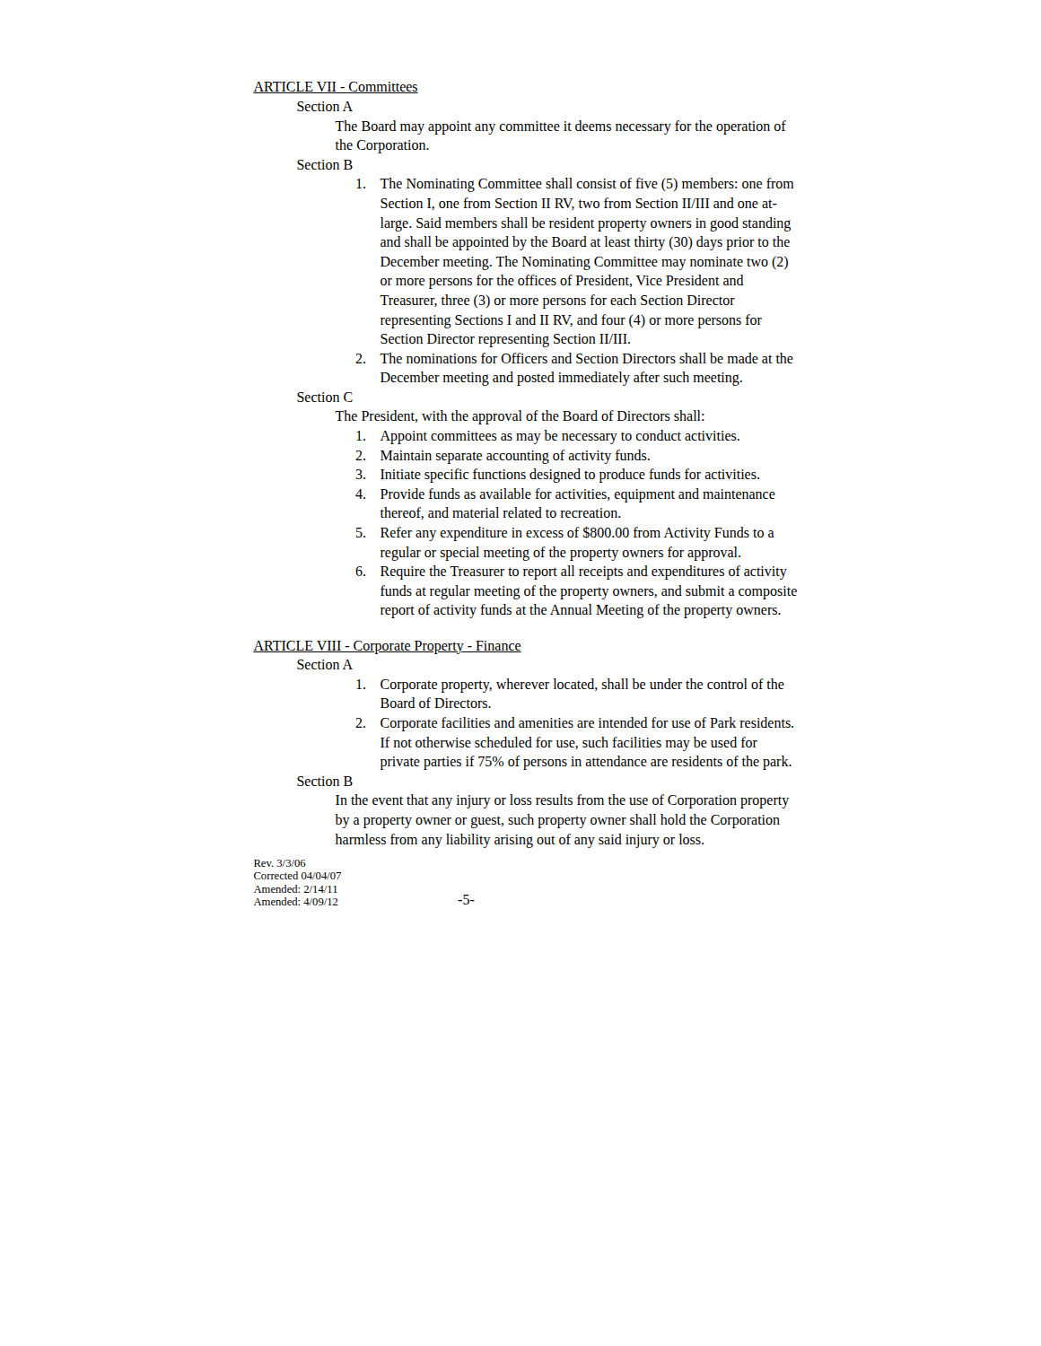ARTICLE VII - Committees
Section A
The Board may appoint any committee it deems necessary for the operation of the Corporation.
Section B
The Nominating Committee shall consist of five (5) members: one from Section I, one from Section II RV, two from Section II/III and one at-large. Said members shall be resident property owners in good standing and shall be appointed by the Board at least thirty (30) days prior to the December meeting. The Nominating Committee may nominate two (2) or more persons for the offices of President, Vice President and Treasurer, three (3) or more persons for each Section Director representing Sections I and II RV, and four (4) or more persons for Section Director representing Section II/III.
The nominations for Officers and Section Directors shall be made at the December meeting and posted immediately after such meeting.
Section C
The President, with the approval of the Board of Directors shall:
Appoint committees as may be necessary to conduct activities.
Maintain separate accounting of activity funds.
Initiate specific functions designed to produce funds for activities.
Provide funds as available for activities, equipment and maintenance thereof, and material related to recreation.
Refer any expenditure in excess of $800.00 from Activity Funds to a regular or special meeting of the property owners for approval.
Require the Treasurer to report all receipts and expenditures of activity funds at regular meeting of the property owners, and submit a composite report of activity funds at the Annual Meeting of the property owners.
ARTICLE VIII - Corporate Property - Finance
Section A
Corporate property, wherever located, shall be under the control of the Board of Directors.
Corporate facilities and amenities are intended for use of Park residents. If not otherwise scheduled for use, such facilities may be used for private parties if 75% of persons in attendance are residents of the park.
Section B
In the event that any injury or loss results from the use of Corporation property by a property owner or guest, such property owner shall hold the Corporation harmless from any liability arising out of any said injury or loss.
Rev. 3/3/06
Corrected 04/04/07
Amended: 2/14/11
Amended: 4/09/12
-5-